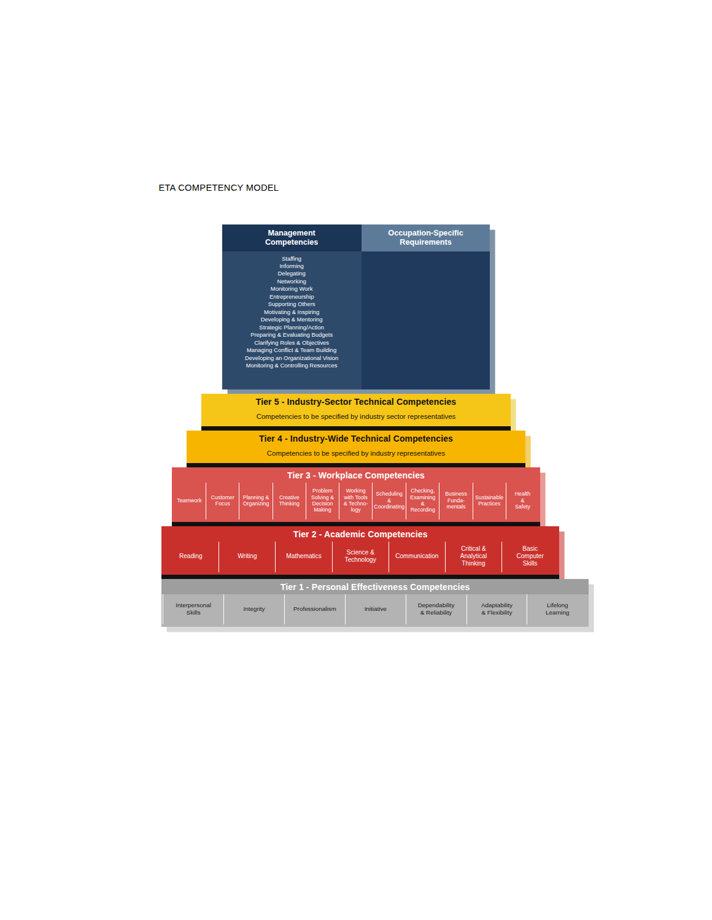ETA COMPETENCY MODEL
Management
Competencies
Staffing
Informing
Delegating
Networking
Monitoring Work
Entrepreneurship
Supporting Others
Motivating & Inspiring
Developing & Mentoring
Strategic Planning/Action
Preparing & Evaluating Budgets
Clarifying Roles & Objectives
Managing Conflict & Team Building
Developing an Organizational Vision
Monitoring & Controlling Resources
Occupation-Specific
Requirements
Tier 5 - Industry-Sector Technical Competencies
Competencies to be specified by industry sector representatives
Tier 4 - Industry-Wide Technical Competencies
Competencies to be specified by industry representatives
Tier 3 - Workplace Competencies
Teamwork
Customer
Focus
Planning &
Organizing
Creative
Thinking
Problem
Solving &
Decision
Making
Working
with Tools
& Techno-
logy
Scheduling &
Coordinating
Checking,
Examining
&
Recording
Business
Funda-
mentals
Sustainable
Practices
Health
&
Safety
Tier 2 - Academic Competencies
Reading
Writing
Mathematics
Science &
Technology
Communication
Critical &
Analytical
Thinking
Basic
Computer
Skills
Tier 1 - Personal Effectiveness Competencies
Interpersonal
Skills
Integrity
Professionalism
Initiative
Dependability
& Reliability
Adaptability
& Flexibility
Lifelong
Learning